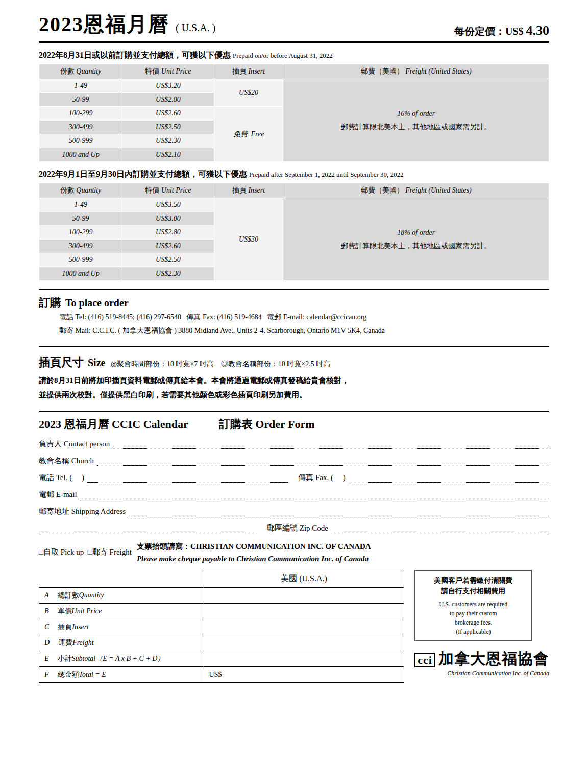2023恩福月曆 ( U.S.A. )
每份定價：US$ 4.30
2022年8月31日或以前訂購並支付總額，可獲以下優惠 Prepaid on/or before August 31, 2022
| 份數 Quantity | 特價 Unit Price | 插頁 Insert | 郵費（美國） Freight (United States) |
| --- | --- | --- | --- |
| 1-49 | US$3.20 | US$20 | 16% of order 郵費計算限北美本土，其他地區或國家需另計。 |
| 50-99 | US$2.80 |
| 100-299 | US$2.60 | 免費 Free |
| 300-499 | US$2.50 |
| 500-999 | US$2.30 |
| 1000 and Up | US$2.10 |
2022年9月1日至9月30日內訂購並支付總額，可獲以下優惠 Prepaid after September 1, 2022 until September 30, 2022
| 份數 Quantity | 特價 Unit Price | 插頁 Insert | 郵費（美國） Freight (United States) |
| --- | --- | --- | --- |
| 1-49 | US$3.50 | US$30 | 18% of order 郵費計算限北美本土，其他地區或國家需另計。 |
| 50-99 | US$3.00 |
| 100-299 | US$2.80 |
| 300-499 | US$2.60 |
| 500-999 | US$2.50 |
| 1000 and Up | US$2.30 |
訂購 To place order
電話 Tel: (416) 519-8445; (416) 297-6540 傳真 Fax: (416) 519-4684 電郵 E-mail: calendar@ccican.org
郵寄 Mail: C.C.I.C. ( 加拿大恩福協會 ) 3880 Midland Ave., Units 2-4, Scarborough, Ontario M1V 5K4, Canada
插頁尺寸 Size ◎聚會時間部份：10 吋寬×7 吋高 ◎教會名稱部份：10 吋寬×2.5 吋高
請於8月31日前將加印插頁資料電郵或傳真給本會。本會將通過電郵或傳真發稿給貴會核對，
並提供兩次校對。僅提供黑白印刷，若需要其他顏色或彩色插頁印刷另加費用。
2023 恩福月曆 CCIC Calendar
訂購表 Order Form
負責人 Contact person
教會名稱 Church
電話 Tel. ( ) 傳真 Fax. ( )
電郵 E-mail
郵寄地址 Shipping Address
郵區編號 Zip Code
□自取 Pick up □郵寄 Freight 支票抬頭請寫：CHRISTIAN COMMUNICATION INC. OF CANADA
Please make cheque payable to Christian Communication Inc. of Canada
| | 美國 (U.S.A.) |
| A 總訂數 Quantity | |
| B 單價 Unit Price | |
| C 插頁 Insert | |
| D 運費 Freight | |
| E 小計 Subtotal（E = A x B + C + D） | |
| F 總金額 Total = E | US$ |
美國客戶若需繳付清關費
請自行支付相關費用 U.S. customers are required
to pay their custom
brokerage fees.
(If applicable)
cci加拿大恩福協會
Christian Communication Inc. of Canada